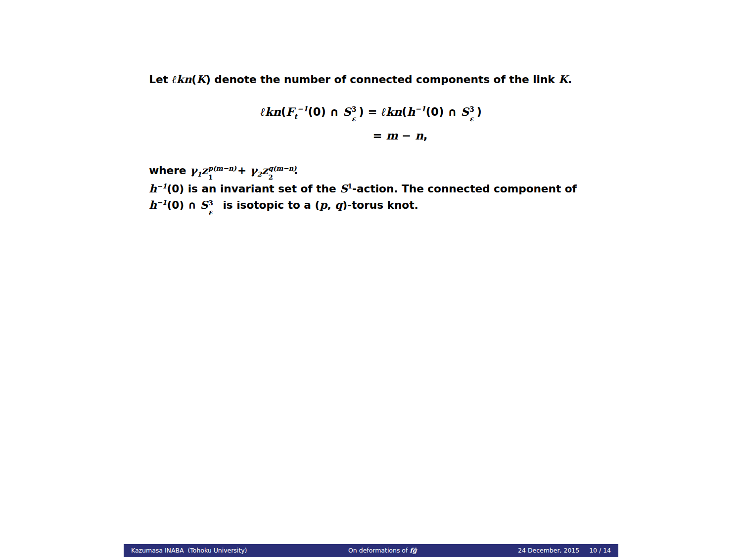Let ℓkn(K) denote the number of connected components of the link K.
ℓkn(Ft−1(0) ∩ S3ε ) = ℓkn(h−1(0) ∩ S3ε ) = m − n,
where γ1zp(m−n)1 + γ2zq(m−n)2 .
h−1(0) is an invariant set of the S1-action. The connected component of h−1(0) ∩ S3εt is isotopic to a (p, q)-torus knot.
Kazumasa INABA (Tohoku University) On deformations of fḡ 24 December, 201510 / 14